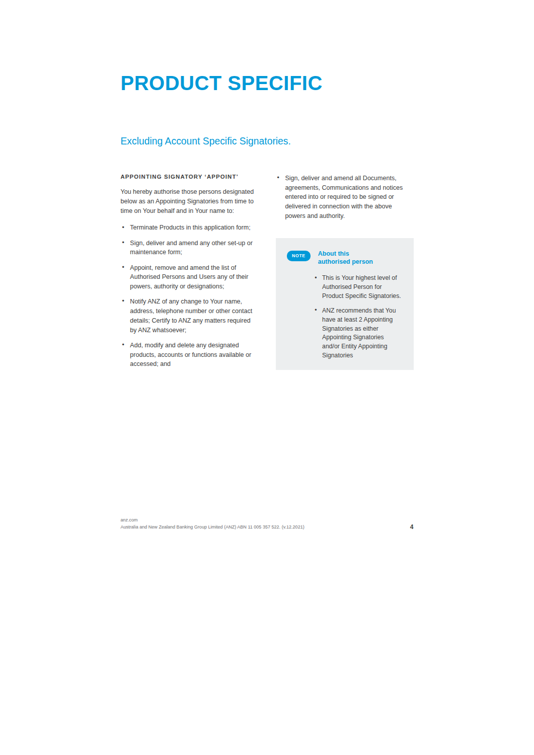PRODUCT SPECIFIC
Excluding Account Specific Signatories.
Appointing Signatory ‘Appoint’
You hereby authorise those persons designated below as an Appointing Signatories from time to time on Your behalf and in Your name to:
Terminate Products in this application form;
Sign, deliver and amend any other set-up or maintenance form;
Appoint, remove and amend the list of Authorised Persons and Users any of their powers, authority or designations;
Notify ANZ of any change to Your name, address, telephone number or other contact details; Certify to ANZ any matters required by ANZ whatsoever;
Add, modify and delete any designated products, accounts or functions available or accessed; and
Sign, deliver and amend all Documents, agreements, Communications and notices entered into or required to be signed or delivered in connection with the above powers and authority.
NOTE About this
authorised person
This is Your highest level of Authorised Person for Product Specific Signatories.
ANZ recommends that You have at least 2 Appointing Signatories as either Appointing Signatories and/or Entity Appointing Signatories
anz.com Australia and New Zealand Banking Group Limited (ANZ) ABN 11 005 357 522. (v.12.2021)
4